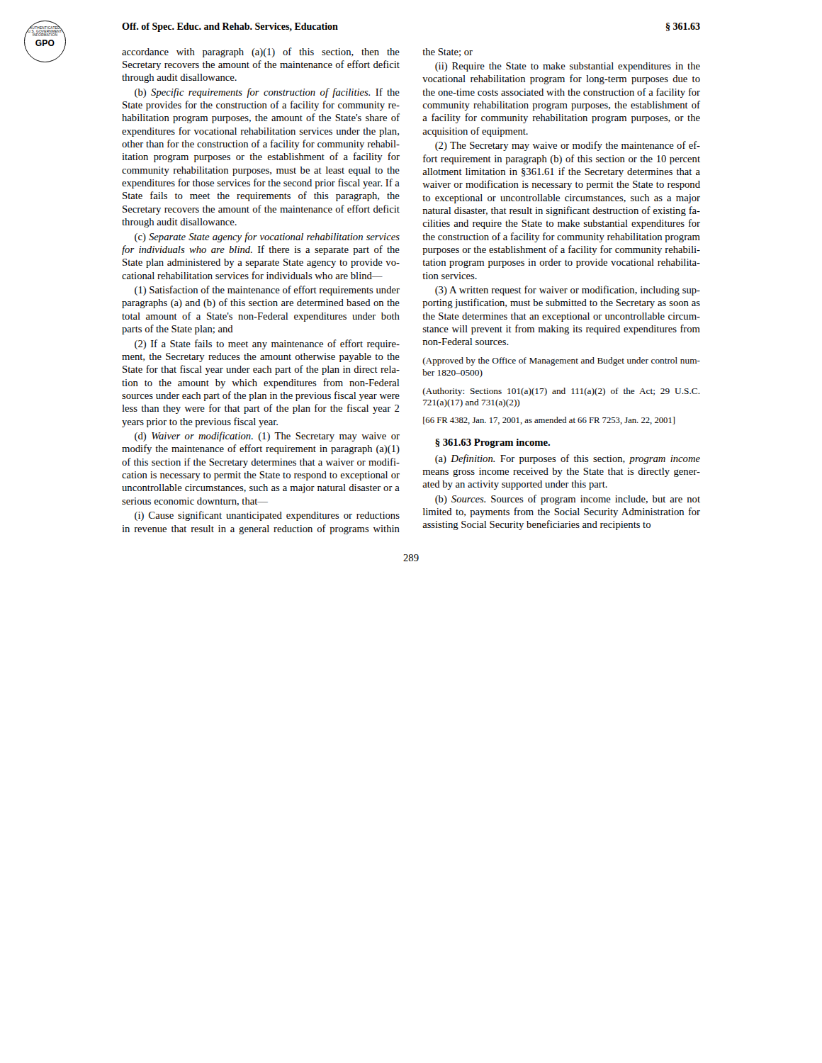AUTHENTICATED
U.S. GOVERNMENT
INFORMATION GPO
Off. of Spec. Educ. and Rehab. Services, Education § 361.63
accordance with paragraph (a)(1) of this section, then the Secretary recovers the amount of the maintenance of effort deficit through audit disallowance.
(b) Specific requirements for construction of facilities. If the State provides for the construction of a facility for community rehabilitation program purposes, the amount of the State's share of expenditures for vocational rehabilitation services under the plan, other than for the construction of a facility for community rehabilitation program purposes or the establishment of a facility for community rehabilitation purposes, must be at least equal to the expenditures for those services for the second prior fiscal year. If a State fails to meet the requirements of this paragraph, the Secretary recovers the amount of the maintenance of effort deficit through audit disallowance.
(c) Separate State agency for vocational rehabilitation services for individuals who are blind. If there is a separate part of the State plan administered by a separate State agency to provide vocational rehabilitation services for individuals who are blind—
(1) Satisfaction of the maintenance of effort requirements under paragraphs (a) and (b) of this section are determined based on the total amount of a State's non-Federal expenditures under both parts of the State plan; and
(2) If a State fails to meet any maintenance of effort requirement, the Secretary reduces the amount otherwise payable to the State for that fiscal year under each part of the plan in direct relation to the amount by which expenditures from non-Federal sources under each part of the plan in the previous fiscal year were less than they were for that part of the plan for the fiscal year 2 years prior to the previous fiscal year.
(d) Waiver or modification. (1) The Secretary may waive or modify the maintenance of effort requirement in paragraph (a)(1) of this section if the Secretary determines that a waiver or modification is necessary to permit the State to respond to exceptional or uncontrollable circumstances, such as a major natural disaster or a serious economic downturn, that—
(i) Cause significant unanticipated expenditures or reductions in revenue that result in a general reduction of programs within the State; or
(ii) Require the State to make substantial expenditures in the vocational rehabilitation program for long-term purposes due to the one-time costs associated with the construction of a facility for community rehabilitation program purposes, the establishment of a facility for community rehabilitation program purposes, or the acquisition of equipment.
(2) The Secretary may waive or modify the maintenance of effort requirement in paragraph (b) of this section or the 10 percent allotment limitation in §361.61 if the Secretary determines that a waiver or modification is necessary to permit the State to respond to exceptional or uncontrollable circumstances, such as a major natural disaster, that result in significant destruction of existing facilities and require the State to make substantial expenditures for the construction of a facility for community rehabilitation program purposes or the establishment of a facility for community rehabilitation program purposes in order to provide vocational rehabilitation services.
(3) A written request for waiver or modification, including supporting justification, must be submitted to the Secretary as soon as the State determines that an exceptional or uncontrollable circumstance will prevent it from making its required expenditures from non-Federal sources.
(Approved by the Office of Management and Budget under control number 1820–0500)
(Authority: Sections 101(a)(17) and 111(a)(2) of the Act; 29 U.S.C. 721(a)(17) and 731(a)(2))
[66 FR 4382, Jan. 17, 2001, as amended at 66 FR 7253, Jan. 22, 2001]
§ 361.63 Program income.
(a) Definition. For purposes of this section, program income means gross income received by the State that is directly generated by an activity supported under this part.
(b) Sources. Sources of program income include, but are not limited to, payments from the Social Security Administration for assisting Social Security beneficiaries and recipients to
289